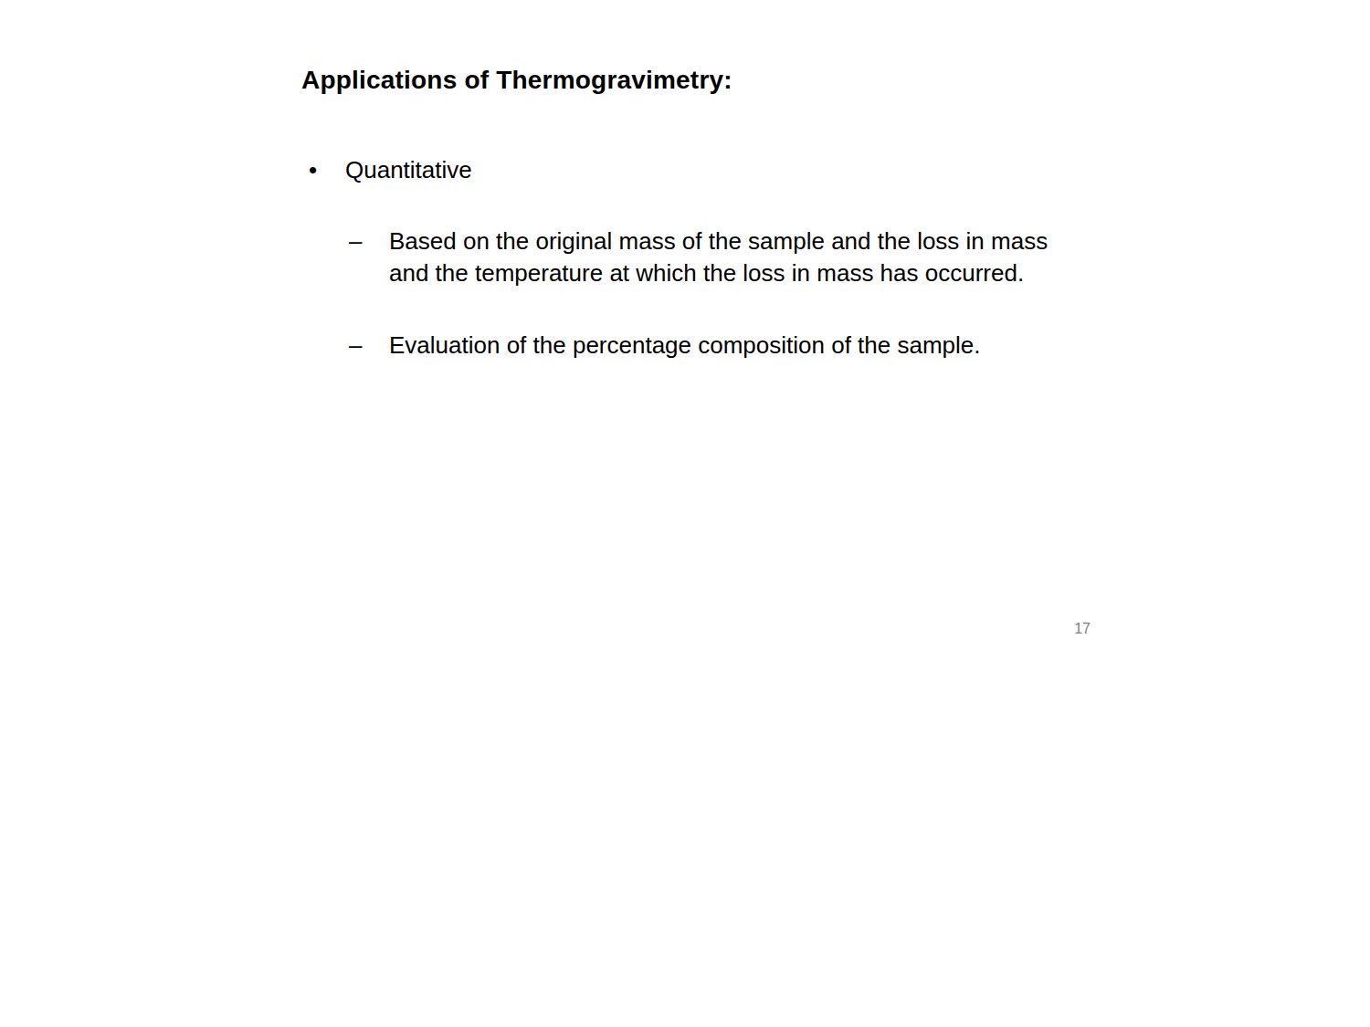Applications of Thermogravimetry:
Quantitative
Based on the original mass of the sample and the loss in mass and the temperature at which the loss in mass has occurred.
Evaluation of the percentage composition of the sample.
17